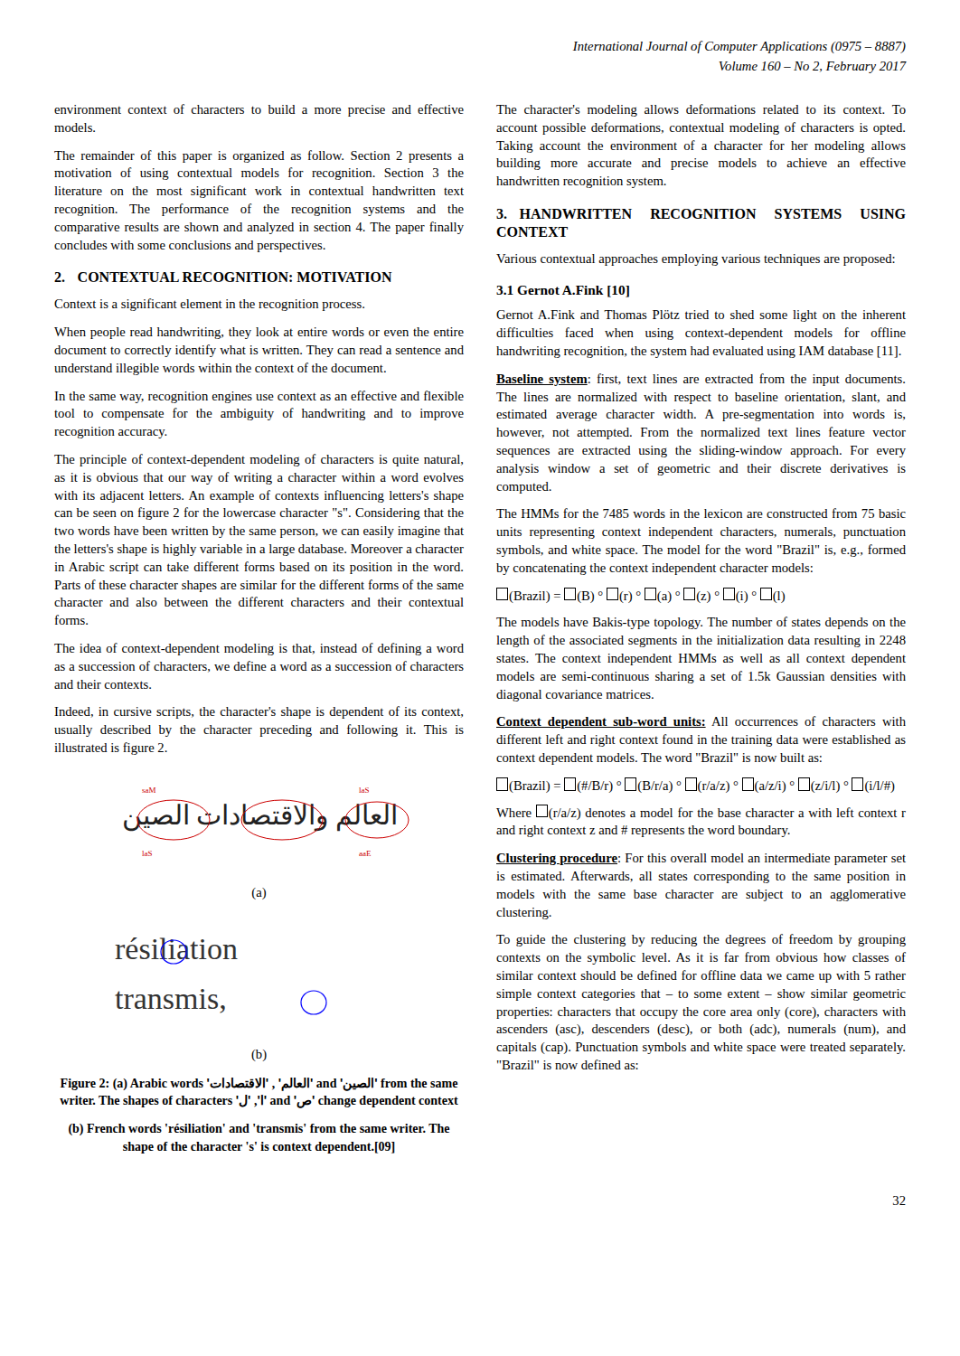International Journal of Computer Applications (0975 – 8887)
Volume 160 – No 2, February 2017
environment context of characters to build a more precise and effective models.
The remainder of this paper is organized as follow. Section 2 presents a motivation of using contextual models for recognition. Section 3 the literature on the most significant work in contextual handwritten text recognition. The performance of the recognition systems and the comparative results are shown and analyzed in section 4. The paper finally concludes with some conclusions and perspectives.
2. CONTEXTUAL RECOGNITION: MOTIVATION
Context is a significant element in the recognition process.
When people read handwriting, they look at entire words or even the entire document to correctly identify what is written. They can read a sentence and understand illegible words within the context of the document.
In the same way, recognition engines use context as an effective and flexible tool to compensate for the ambiguity of handwriting and to improve recognition accuracy.
The principle of context-dependent modeling of characters is quite natural, as it is obvious that our way of writing a character within a word evolves with its adjacent letters. An example of contexts influencing letters's shape can be seen on figure 2 for the lowercase character "s". Considering that the two words have been written by the same person, we can easily imagine that the letters's shape is highly variable in a large database. Moreover a character in Arabic script can take different forms based on its position in the word. Parts of these character shapes are similar for the different forms of the same character and also between the different characters and their contextual forms.
The idea of context-dependent modeling is that, instead of defining a word as a succession of characters, we define a word as a succession of characters and their contexts.
Indeed, in cursive scripts, the character's shape is dependent of its context, usually described by the character preceding and following it. This is illustrated is figure 2.
(a)
(b)
Figure 2: (a) Arabic words 'العالم' , 'الاقتصادات' and 'الصين' from the same writer. The shapes of characters 'ا', 'ل' and 'ص' change dependent context
(b) French words 'résiliation' and 'transmis' from the same writer. The shape of the character 's' is context dependent.[09]
The character's modeling allows deformations related to its context. To account possible deformations, contextual modeling of characters is opted. Taking account the environment of a character for her modeling allows building more accurate and precise models to achieve an effective handwritten recognition system.
3. HANDWRITTEN RECOGNITION SYSTEMS USING CONTEXT
Various contextual approaches employing various techniques are proposed:
3.1 Gernot A.Fink [10]
Gernot A.Fink and Thomas Plötz tried to shed some light on the inherent difficulties faced when using context-dependent models for offline handwriting recognition, the system had evaluated using IAM database [11].
Baseline system: first, text lines are extracted from the input documents. The lines are normalized with respect to baseline orientation, slant, and estimated average character width. A pre-segmentation into words is, however, not attempted. From the normalized text lines feature vector sequences are extracted using the sliding-window approach. For every analysis window a set of geometric and their discrete derivatives is computed.
The HMMs for the 7485 words in the lexicon are constructed from 75 basic units representing context independent characters, numerals, punctuation symbols, and white space. The model for the word "Brazil" is, e.g., formed by concatenating the context independent character models:
(Brazil) = (B) ° (r) ° (a) ° (z) ° (i) ° (l)
The models have Bakis-type topology. The number of states depends on the length of the associated segments in the initialization data resulting in 2248 states. The context independent HMMs as well as all context dependent models are semi-continuous sharing a set of 1.5k Gaussian densities with diagonal covariance matrices.
Context dependent sub-word units: All occurrences of characters with different left and right context found in the training data were established as context dependent models. The word "Brazil" is now built as:
(Brazil) = (#/B/r) ° (B/r/a) ° (r/a/z) ° (a/z/i) ° (z/i/l) ° (i/l/#)
Where (r/a/z) denotes a model for the base character a with left context r and right context z and # represents the word boundary.
Clustering procedure: For this overall model an intermediate parameter set is estimated. Afterwards, all states corresponding to the same position in models with the same base character are subject to an agglomerative clustering.
To guide the clustering by reducing the degrees of freedom by grouping contexts on the symbolic level. As it is far from obvious how classes of similar context should be defined for offline data we came up with 5 rather simple context categories that – to some extent – show similar geometric properties: characters that occupy the core area only (core), characters with ascenders (asc), descenders (desc), or both (adc), numerals (num), and capitals (cap). Punctuation symbols and white space were treated separately. "Brazil" is now defined as:
32